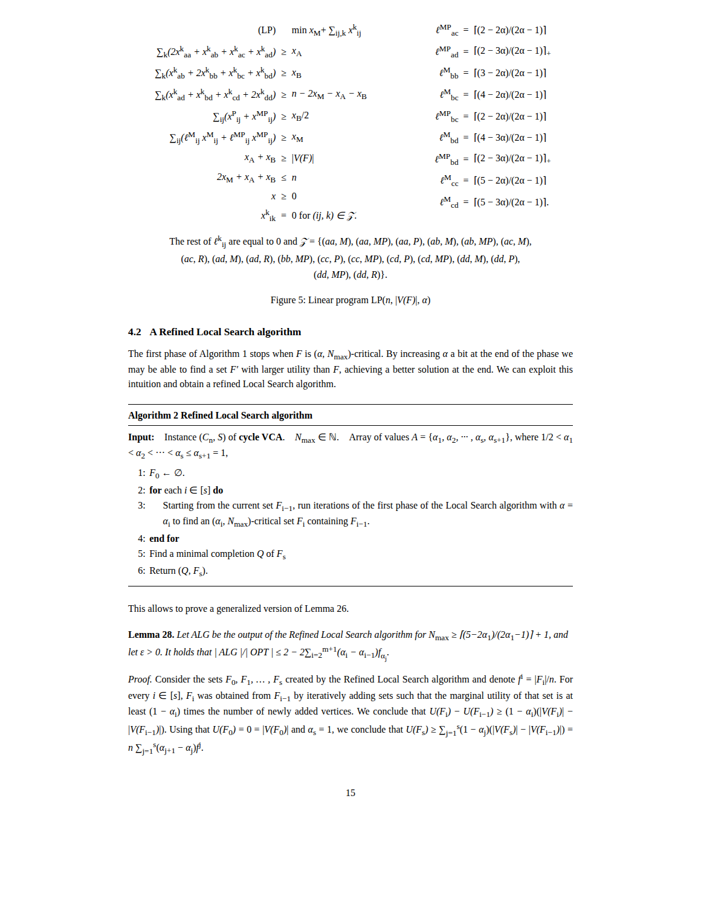| (LP) | | min x M + ∑ ij,k x k ij |
| ∑ k (2x k aa + x k ab + x k ac + x k ad ) | ≥ | x A |
| ∑ k (x k ab + 2x k bb + x k bc + x k bd ) | ≥ | x B |
| ∑ k (x k ad + x k bd + x k cd + 2x k dd ) | ≥ | n − 2x M − x A − x B |
| ∑ ij (x P ij + x MP ij ) | ≥ | x B /2 |
| ∑ ij (ℓ M ij x M ij + ℓ MP ij x MP ij ) | ≥ | x M |
| x A + x B | ≥ | / V(F) / |
| 2x M + x A + x B | ≤ | n |
| x | ≥ | 0 |
| x k ik | = | 0 for (ij, k) ∈ 𝒵 . |
| ℓ MP ac | = | ⌈(2 − 2α)/(2α − 1)⌉ |
| ℓ MP ad | = | ⌈(2 − 3α)/(2α − 1)⌉ + |
| ℓ M bb | = | ⌈(3 − 2α)/(2α − 1)⌉ |
| ℓ M bc | = | ⌈(4 − 2α)/(2α − 1)⌉ |
| ℓ MP bc | = | ⌈(2 − 2α)/(2α − 1)⌉ |
| ℓ M bd | = | ⌈(4 − 3α)/(2α − 1)⌉ |
| ℓ MP bd | = | ⌈(2 − 3α)/(2α − 1)⌉ + |
| ℓ M cc | = | ⌈(5 − 2α)/(2α − 1)⌉ |
| ℓ M cd | = | ⌈(5 − 3α)/(2α − 1)⌉. |
The rest of ℓkij are equal to 0 and 𝒵 = {(aa, M), (aa, MP), (aa, P), (ab, M), (ab, MP), (ac, M),
(ac, R), (ad, M), (ad, R), (bb, MP), (cc, P), (cc, MP), (cd, P), (cd, MP), (dd, M), (dd, P),
(dd, MP), (dd, R)}.
Figure 5: Linear program LP(n, |V(F)|, α)
4.2 A Refined Local Search algorithm
The first phase of Algorithm 1 stops when F is (α, Nmax)-critical. By increasing α a bit at the end of the phase we may be able to find a set F′ with larger utility than F, achieving a better solution at the end. We can exploit this intuition and obtain a refined Local Search algorithm.
Algorithm 2 Refined Local Search algorithm
Input: Instance (Cn, S) of cycle VCA. Nmax ∈ ℕ. Array of values A = {α1, α2, ··· , αs, αs+1}, where 1/2 < α1 < α2 < ··· < αs ≤ αs+1 = 1,
F0 ← ∅.
for each i ∈ [s] do
Starting from the current set Fi−1, run iterations of the first phase of the Local Search algorithm with α = αi to find an (αi, Nmax)-critical set Fi containing Fi−1.
end for
Find a minimal completion Q of Fs
Return (Q, Fs).
This allows to prove a generalized version of Lemma 26.
Lemma 28. Let ALG be the output of the Refined Local Search algorithm for Nmax ≥ ⌈(5−2α1)/(2α1−1)⌉ + 1, and let ε > 0. It holds that | ALG |/| OPT | ≤ 2 − 2∑i=2m+1(αi − αi−1)fαj.
Proof. Consider the sets F0, F1, … , Fs created by the Refined Local Search algorithm and denote fi = |Fi|/n. For every i ∈ [s], Fi was obtained from Fi−1 by iteratively adding sets such that the marginal utility of that set is at least (1 − αi) times the number of newly added vertices. We conclude that U(Fi) − U(Fi−1) ≥ (1 − αi)(|V(Fi)| − |V(Fi−1)|). Using that U(F0) = 0 = |V(F0)| and αs = 1, we conclude that U(Fs) ≥ ∑j=1s(1 − αj)(|V(Fs)| − |V(Fi−1)|) = n ∑j=1s(αj+1 − αj)fj.
15